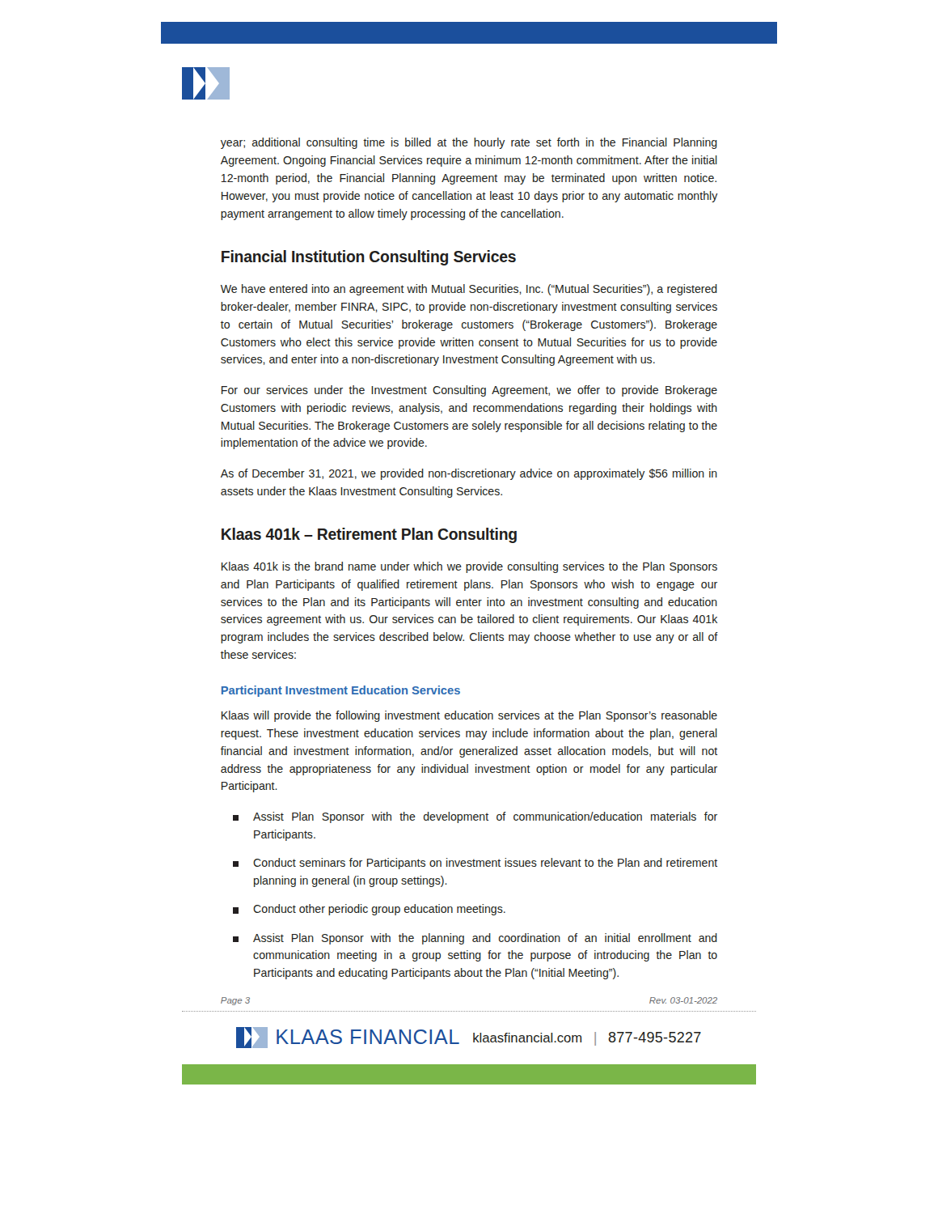year; additional consulting time is billed at the hourly rate set forth in the Financial Planning Agreement. Ongoing Financial Services require a minimum 12-month commitment. After the initial 12-month period, the Financial Planning Agreement may be terminated upon written notice. However, you must provide notice of cancellation at least 10 days prior to any automatic monthly payment arrangement to allow timely processing of the cancellation.
Financial Institution Consulting Services
We have entered into an agreement with Mutual Securities, Inc. (“Mutual Securities”), a registered broker-dealer, member FINRA, SIPC, to provide non-discretionary investment consulting services to certain of Mutual Securities’ brokerage customers (“Brokerage Customers”). Brokerage Customers who elect this service provide written consent to Mutual Securities for us to provide services, and enter into a non-discretionary Investment Consulting Agreement with us.
For our services under the Investment Consulting Agreement, we offer to provide Brokerage Customers with periodic reviews, analysis, and recommendations regarding their holdings with Mutual Securities. The Brokerage Customers are solely responsible for all decisions relating to the implementation of the advice we provide.
As of December 31, 2021, we provided non-discretionary advice on approximately $56 million in assets under the Klaas Investment Consulting Services.
Klaas 401k – Retirement Plan Consulting
Klaas 401k is the brand name under which we provide consulting services to the Plan Sponsors and Plan Participants of qualified retirement plans. Plan Sponsors who wish to engage our services to the Plan and its Participants will enter into an investment consulting and education services agreement with us. Our services can be tailored to client requirements. Our Klaas 401k program includes the services described below. Clients may choose whether to use any or all of these services:
Participant Investment Education Services
Klaas will provide the following investment education services at the Plan Sponsor’s reasonable request. These investment education services may include information about the plan, general financial and investment information, and/or generalized asset allocation models, but will not address the appropriateness for any individual investment option or model for any particular Participant.
Assist Plan Sponsor with the development of communication/education materials for Participants.
Conduct seminars for Participants on investment issues relevant to the Plan and retirement planning in general (in group settings).
Conduct other periodic group education meetings.
Assist Plan Sponsor with the planning and coordination of an initial enrollment and communication meeting in a group setting for the purpose of introducing the Plan to Participants and educating Participants about the Plan (“Initial Meeting”).
Page 3 Rev. 03-01-2022
KLAAS FINANCIAL klaasfinancial.com | 877-495-5227